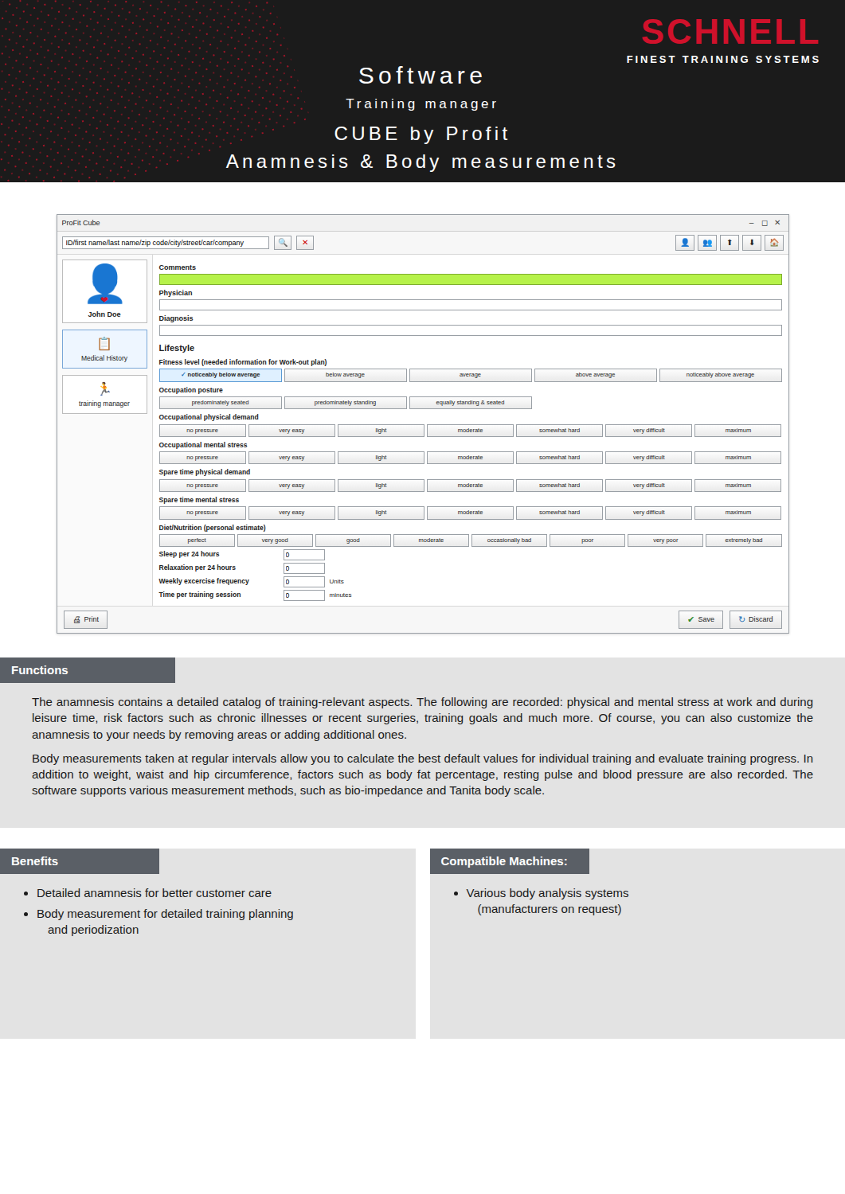SCHNELL
FINEST TRAINING SYSTEMS
Software
Training manager
CUBE by Profit
Anamnesis & Body measurements
ProFit Cube
–◻✕
🔍 ✕ 👤 👥 ⬆ ⬇ 🏠
👤
❤
John Doe
📋Medical History
🏃training manager
Comments
Physician
Diagnosis
Lifestyle
Fitness level (needed information for Work-out plan)
noticeably below average
below average
average
above average
noticeably above average
Occupation posture
predominately seated
predominately standing
equally standing & seated
Occupational physical demand
no pressure
very easy
light
moderate
somewhat hard
very difficult
maximum
Occupational mental stress
no pressure
very easy
light
moderate
somewhat hard
very difficult
maximum
Spare time physical demand
no pressure
very easy
light
moderate
somewhat hard
very difficult
maximum
Spare time mental stress
no pressure
very easy
light
moderate
somewhat hard
very difficult
maximum
Diet/Nutrition (personal estimate)
perfect
very good
good
moderate
occasionally bad
poor
very poor
extremely bad
Sleep per 24 hours
Relaxation per 24 hours
Weekly excercise frequencyUnits
Time per training sessionminutes
🖨Print ✔Save ↻Discard
Functions
The anamnesis contains a detailed catalog of training-relevant aspects. The following are recorded: physical and mental stress at work and during leisure time, risk factors such as chronic illnesses or recent surgeries, training goals and much more. Of course, you can also customize the anamnesis to your needs by removing areas or adding additional ones.
Body measurements taken at regular intervals allow you to calculate the best default values for individual training and evaluate training progress. In addition to weight, waist and hip circumference, factors such as body fat percentage, resting pulse and blood pressure are also recorded. The software supports various measurement methods, such as bio-impedance and Tanita body scale.
Benefits
Detailed anamnesis for better customer care
Body measurement for detailed training planning and periodization
Compatible Machines:
Various body analysis systems (manufacturers on request)